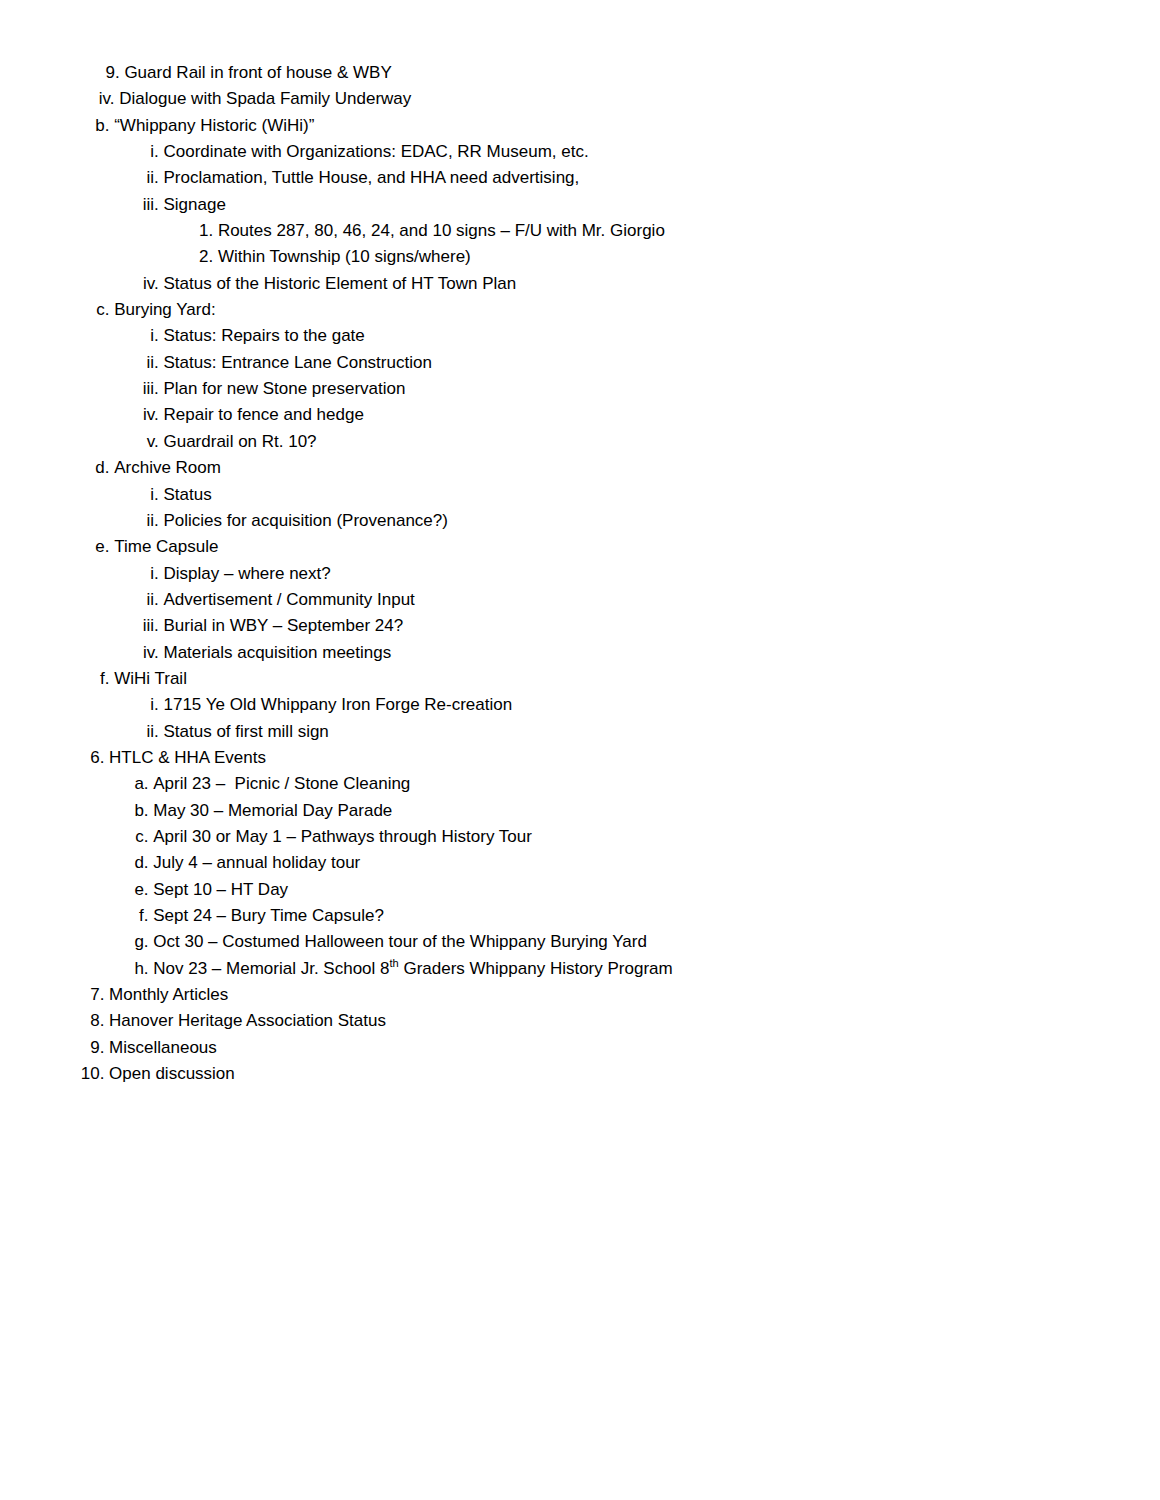Guard Rail in front of house & WBY
Dialogue with Spada Family Underway
“Whippany Historic (WiHi)”
Coordinate with Organizations: EDAC, RR Museum, etc.
Proclamation, Tuttle House, and HHA need advertising,
Signage
Routes 287, 80, 46, 24, and 10 signs – F/U with Mr. Giorgio
Within Township (10 signs/where)
Status of the Historic Element of HT Town Plan
Burying Yard:
Status: Repairs to the gate
Status: Entrance Lane Construction
Plan for new Stone preservation
Repair to fence and hedge
Guardrail on Rt. 10?
Archive Room
Status
Policies for acquisition (Provenance?)
Time Capsule
Display – where next?
Advertisement / Community Input
Burial in WBY – September 24?
Materials acquisition meetings
WiHi Trail
1715 Ye Old Whippany Iron Forge Re-creation
Status of first mill sign
HTLC & HHA Events
April 23 – Picnic / Stone Cleaning
May 30 – Memorial Day Parade
April 30 or May 1 – Pathways through History Tour
July 4 – annual holiday tour
Sept 10 – HT Day
Sept 24 – Bury Time Capsule?
Oct 30 – Costumed Halloween tour of the Whippany Burying Yard
Nov 23 – Memorial Jr. School 8th Graders Whippany History Program
Monthly Articles
Hanover Heritage Association Status
Miscellaneous
Open discussion